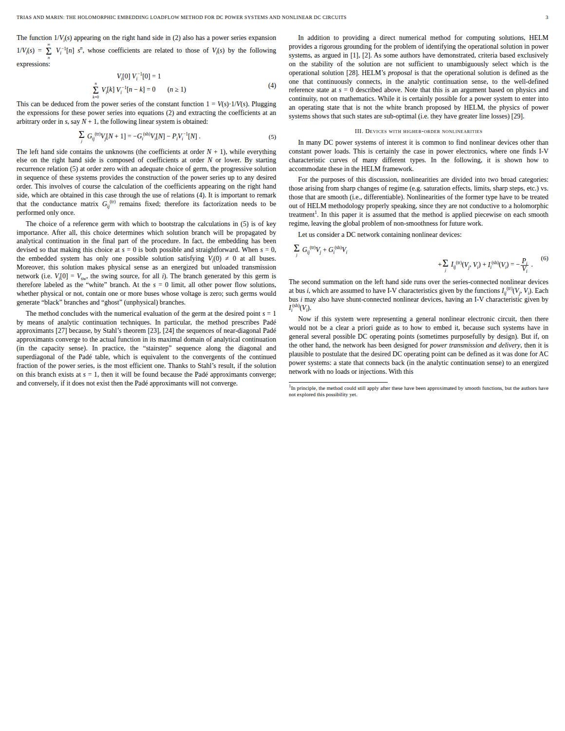Trias and Marin: The Holomorphic Embedding Loadflow Method for DC Power Systems and Nonlinear DC Circuits 3
The function 1/Vi(s) appearing on the right hand side in (2) also has a power series expansion 1/Vi(s) = ∞Σn Vi−1[n] sn, whose coefficients are related to those of Vi(s) by the following expressions:
Vi[0] Vi−1[0] = 1 nΣk=0 Vi[k] Vi−1[n − k] = 0 (n ≥ 1)
(4)
This can be deduced from the power series of the constant function 1 = V(s)·1/V(s). Plugging the expressions for these power series into equations (2) and extracting the coefficients at an arbitrary order in s, say N + 1, the following linear system is obtained:
Σj Gij(tr)Vj[N + 1] = −Gi(sh)Vi[N] − Pi Vi−1[N] .
(5)
The left hand side contains the unknowns (the coefficients at order N + 1), while everything else on the right hand side is composed of coefficients at order N or lower. By starting recurrence relation (5) at order zero with an adequate choice of germ, the progressive solution in sequence of these systems provides the construction of the power series up to any desired order. This involves of course the calculation of the coefficients appearing on the right hand side, which are obtained in this case through the use of relations (4). It is important to remark that the conductance matrix Gij(tr) remains fixed; therefore its factorization needs to be performed only once.
The choice of a reference germ with which to bootstrap the calculations in (5) is of key importance. After all, this choice determines which solution branch will be propagated by analytical continuation in the final part of the procedure. In fact, the embedding has been devised so that making this choice at s = 0 is both possible and straightforward. When s = 0, the embedded system has only one possible solution satisfying Vi(0) ≠ 0 at all buses. Moreover, this solution makes physical sense as an energized but unloaded transmission network (i.e. Vi[0] = Vsw, the swing source, for all i). The branch generated by this germ is therefore labeled as the “white” branch. At the s = 0 limit, all other power flow solutions, whether physical or not, contain one or more buses whose voltage is zero; such germs would generate “black” branches and “ghost” (unphysical) branches.
The method concludes with the numerical evaluation of the germ at the desired point s = 1 by means of analytic continuation techniques. In particular, the method prescribes Padé approximants [27] because, by Stahl’s theorem [23], [24] the sequences of near-diagonal Padé approximants converge to the actual function in its maximal domain of analytical continuation (in the capacity sense). In practice, the “stairstep” sequence along the diagonal and superdiagonal of the Padé table, which is equivalent to the convergents of the continued fraction of the power series, is the most efficient one. Thanks to Stahl’s result, if the solution on this branch exists at s = 1, then it will be found because the Padé approximants converge; and conversely, if it does not exist then the Padé approximants will not converge.
In addition to providing a direct numerical method for computing solutions, HELM provides a rigorous grounding for the problem of identifying the operational solution in power systems, as argued in [1], [2]. As some authors have demonstrated, criteria based exclusively on the stability of the solution are not sufficient to unambiguously select which is the operational solution [28]. HELM’s proposal is that the operational solution is defined as the one that continuously connects, in the analytic continuation sense, to the well-defined reference state at s = 0 described above. Note that this is an argument based on physics and continuity, not on mathematics. While it is certainly possible for a power system to enter into an operating state that is not the white branch proposed by HELM, the physics of power systems shows that such states are sub-optimal (i.e. they have greater line losses) [29].
III. Devices with higher-order nonlinearities
In many DC power systems of interest it is common to find nonlinear devices other than constant power loads. This is certainly the case in power electronics, where one finds I-V characteristic curves of many different types. In the following, it is shown how to accommodate these in the HELM framework.
For the purposes of this discussion, nonlinearities are divided into two broad categories: those arising from sharp changes of regime (e.g. saturation effects, limits, sharp steps, etc.) vs. those that are smooth (i.e., differentiable). Nonlinearities of the former type have to be treated out of HELM methodology properly speaking, since they are not conductive to a holomorphic treatment1. In this paper it is assumed that the method is applied piecewise on each smooth regime, leaving the global problem of non-smoothness for future work.
Let us consider a DC network containing nonlinear devices:
Σj Gij(tr)Vj + Gi(sh)Vi +Σj Iij(tr)(Vj, Vi) + Ii(sh)(Vi) = −Pi Vi .
(6)
The second summation on the left hand side runs over the series-connected nonlinear devices at bus i, which are assumed to have I-V characteristics given by the functions Iij(tr)(Vj, Vi). Each bus i may also have shunt-connected nonlinear devices, having an I-V characteristic given by Ii(sh)(Vi).
Now if this system were representing a general nonlinear electronic circuit, then there would not be a clear a priori guide as to how to embed it, because such systems have in general several possible DC operating points (sometimes purposefully by design). But if, on the other hand, the network has been designed for power transmission and delivery, then it is plausible to postulate that the desired DC operating point can be defined as it was done for AC power systems: a state that connects back (in the analytic continuation sense) to an energized network with no loads or injections. With this
1In principle, the method could still apply after these have been approximated by smooth functions, but the authors have not explored this possibility yet.